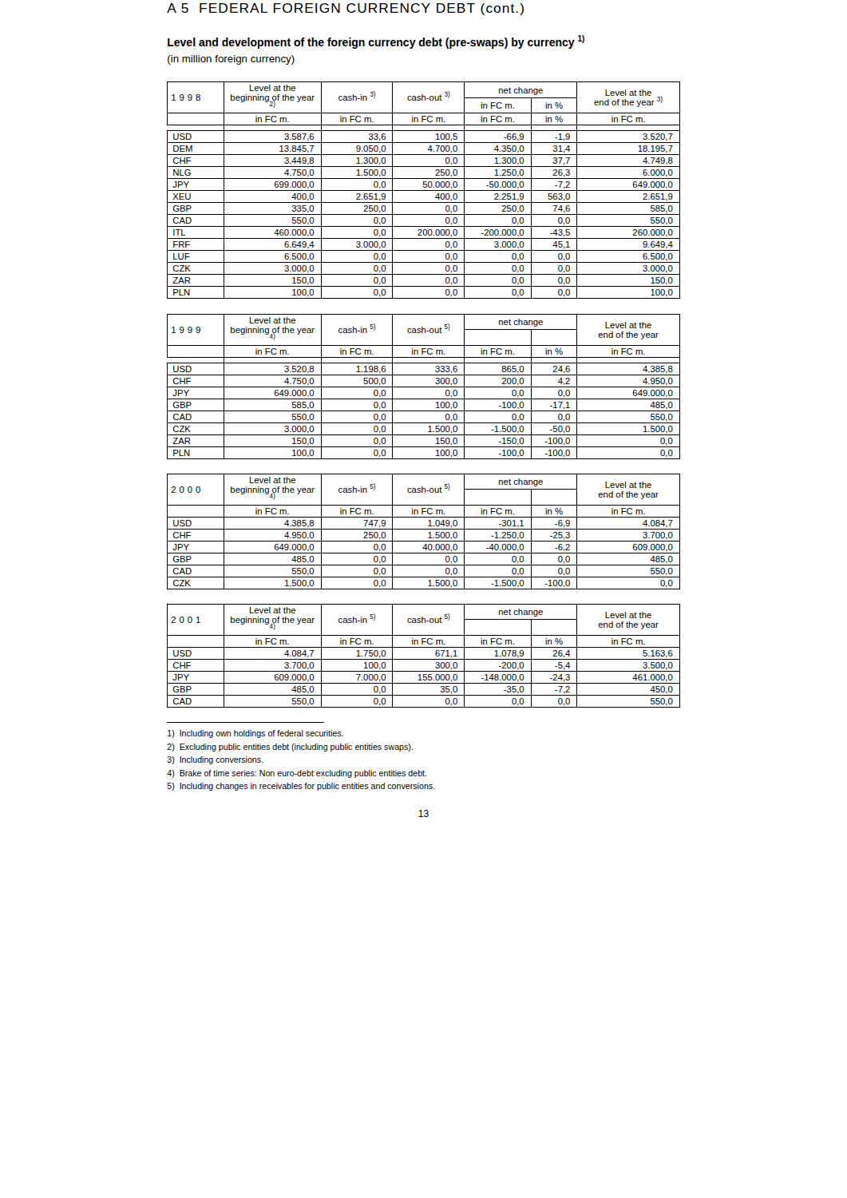A 5 FEDERAL FOREIGN CURRENCY DEBT (cont.)
Level and development of the foreign currency debt (pre-swaps) by currency 1)
(in million foreign currency)
| 1998 | Level at the beginning of the year 2) | cash-in 3) | cash-out 3) | net change | Level at the end of the year 3) |
| in FC m. | in % |
| | in FC m. | in FC m. | in FC m. | in FC m. | in % | in FC m. |
| USD | 3.587,6 | 33,6 | 100,5 | -66,9 | -1,9 | 3.520,7 |
| DEM | 13.845,7 | 9.050,0 | 4.700,0 | 4.350,0 | 31,4 | 18.195,7 |
| CHF | 3.449,8 | 1.300,0 | 0,0 | 1.300,0 | 37,7 | 4.749,8 |
| NLG | 4.750,0 | 1.500,0 | 250,0 | 1.250,0 | 26,3 | 6.000,0 |
| JPY | 699.000,0 | 0,0 | 50.000,0 | -50.000,0 | -7,2 | 649.000,0 |
| XEU | 400,0 | 2.651,9 | 400,0 | 2.251,9 | 563,0 | 2.651,9 |
| GBP | 335,0 | 250,0 | 0,0 | 250,0 | 74,6 | 585,0 |
| CAD | 550,0 | 0,0 | 0,0 | 0,0 | 0,0 | 550,0 |
| ITL | 460.000,0 | 0,0 | 200.000,0 | -200.000,0 | -43,5 | 260.000,0 |
| FRF | 6.649,4 | 3.000,0 | 0,0 | 3.000,0 | 45,1 | 9.649,4 |
| LUF | 6.500,0 | 0,0 | 0,0 | 0,0 | 0,0 | 6.500,0 |
| CZK | 3.000,0 | 0,0 | 0,0 | 0,0 | 0,0 | 3.000,0 |
| ZAR | 150,0 | 0,0 | 0,0 | 0,0 | 0,0 | 150,0 |
| PLN | 100,0 | 0,0 | 0,0 | 0,0 | 0,0 | 100,0 |
| 1999 | Level at the beginning of the year 4) | cash-in 5) | cash-out 5) | net change | Level at the end of the year |
| | in FC m. | in FC m. | in FC m. | in FC m. | in % | in FC m. |
| USD | 3.520,8 | 1.198,6 | 333,6 | 865,0 | 24,6 | 4.385,8 |
| CHF | 4.750,0 | 500,0 | 300,0 | 200,0 | 4,2 | 4.950,0 |
| JPY | 649.000,0 | 0,0 | 0,0 | 0,0 | 0,0 | 649.000,0 |
| GBP | 585,0 | 0,0 | 100,0 | -100,0 | -17,1 | 485,0 |
| CAD | 550,0 | 0,0 | 0,0 | 0,0 | 0,0 | 550,0 |
| CZK | 3.000,0 | 0,0 | 1.500,0 | -1.500,0 | -50,0 | 1.500,0 |
| ZAR | 150,0 | 0,0 | 150,0 | -150,0 | -100,0 | 0,0 |
| PLN | 100,0 | 0,0 | 100,0 | -100,0 | -100,0 | 0,0 |
| 2000 | Level at the beginning of the year 4) | cash-in 5) | cash-out 5) | net change | Level at the end of the year |
| | in FC m. | in FC m. | in FC m. | in FC m. | in % | in FC m. |
| USD | 4.385,8 | 747,9 | 1.049,0 | -301,1 | -6,9 | 4.084,7 |
| CHF | 4.950,0 | 250,0 | 1.500,0 | -1.250,0 | -25,3 | 3.700,0 |
| JPY | 649.000,0 | 0,0 | 40.000,0 | -40.000,0 | -6,2 | 609.000,0 |
| GBP | 485,0 | 0,0 | 0,0 | 0,0 | 0,0 | 485,0 |
| CAD | 550,0 | 0,0 | 0,0 | 0,0 | 0,0 | 550,0 |
| CZK | 1.500,0 | 0,0 | 1.500,0 | -1.500,0 | -100,0 | 0,0 |
| 2001 | Level at the beginning of the year 4) | cash-in 5) | cash-out 5) | net change | Level at the end of the year |
| | in FC m. | in FC m. | in FC m. | in FC m. | in % | in FC m. |
| USD | 4.084,7 | 1.750,0 | 671,1 | 1.078,9 | 26,4 | 5.163,6 |
| CHF | 3.700,0 | 100,0 | 300,0 | -200,0 | -5,4 | 3.500,0 |
| JPY | 609.000,0 | 7.000,0 | 155.000,0 | -148.000,0 | -24,3 | 461.000,0 |
| GBP | 485,0 | 0,0 | 35,0 | -35,0 | -7,2 | 450,0 |
| CAD | 550,0 | 0,0 | 0,0 | 0,0 | 0,0 | 550,0 |
1) Including own holdings of federal securities.
2) Excluding public entities debt (including public entities swaps).
3) Including conversions.
4) Brake of time series: Non euro-debt excluding public entities debt.
5) Including changes in receivables for public entities and conversions.
13